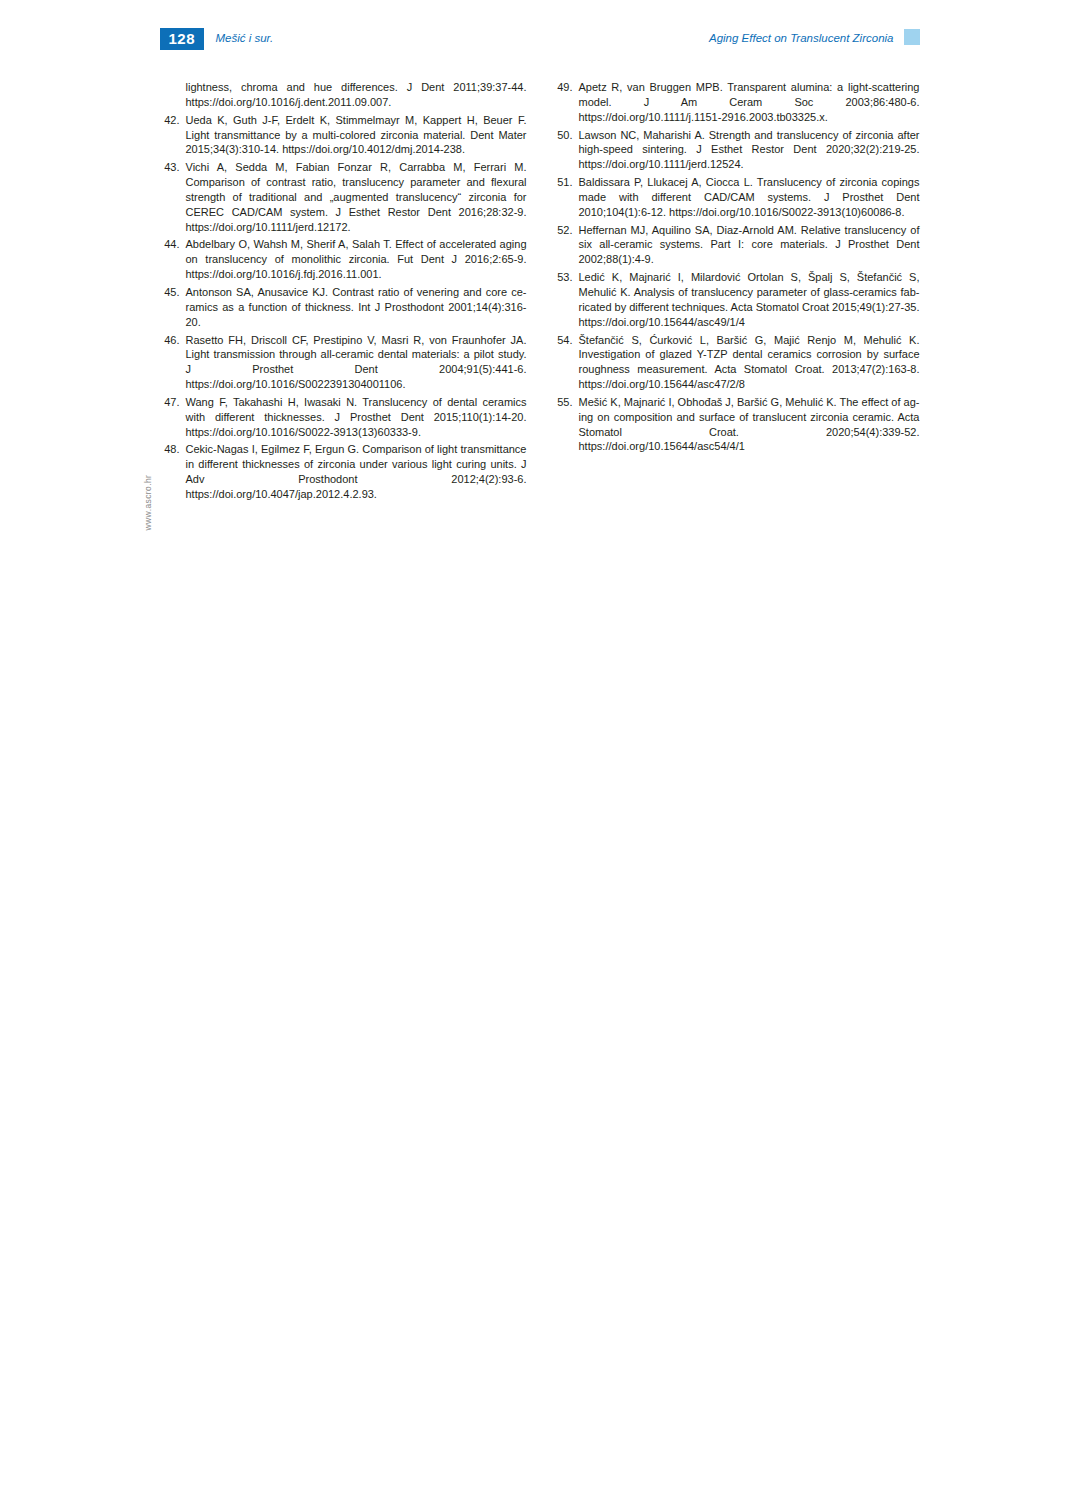128
Mešić i sur.
Aging Effect on Translucent Zirconia
lightness, chroma and hue differences. J Dent 2011;39:37-44. https://doi.org/10.1016/j.dent.2011.09.007.
42. Ueda K, Guth J-F, Erdelt K, Stimmelmayr M, Kappert H, Beuer F. Light transmittance by a multi-colored zirconia material. Dent Mater 2015;34(3):310-14. https://doi.org/10.4012/dmj.2014-238.
43. Vichi A, Sedda M, Fabian Fonzar R, Carrabba M, Ferrari M. Comparison of contrast ratio, translucency parameter and flexural strength of traditional and „augmented translucency“ zirconia for CEREC CAD/CAM system. J Esthet Restor Dent 2016;28:32-9. https://doi.org/10.1111/jerd.12172.
44. Abdelbary O, Wahsh M, Sherif A, Salah T. Effect of accelerated aging on translucency of monolithic zirconia. Fut Dent J 2016;2:65-9. https://doi.org/10.1016/j.fdj.2016.11.001.
45. Antonson SA, Anusavice KJ. Contrast ratio of venering and core ceramics as a function of thickness. Int J Prosthodont 2001;14(4):316-20.
46. Rasetto FH, Driscoll CF, Prestipino V, Masri R, von Fraunhofer JA. Light transmission through all-ceramic dental materials: a pilot study. J Prosthet Dent 2004;91(5):441-6. https://doi.org/10.1016/S0022391304001106.
47. Wang F, Takahashi H, Iwasaki N. Translucency of dental ceramics with different thicknesses. J Prosthet Dent 2015;110(1):14-20. https://doi.org/10.1016/S0022-3913(13)60333-9.
48. Cekic-Nagas I, Egilmez F, Ergun G. Comparison of light transmittance in different thicknesses of zirconia under various light curing units. J Adv Prosthodont 2012;4(2):93-6. https://doi.org/10.4047/jap.2012.4.2.93.
49. Apetz R, van Bruggen MPB. Transparent alumina: a light-scattering model. J Am Ceram Soc 2003;86:480-6. https://doi.org/10.1111/j.1151-2916.2003.tb03325.x.
50. Lawson NC, Maharishi A. Strength and translucency of zirconia after high-speed sintering. J Esthet Restor Dent 2020;32(2):219-25. https://doi.org/10.1111/jerd.12524.
51. Baldissara P, Llukacej A, Ciocca L. Translucency of zirconia copings made with different CAD/CAM systems. J Prosthet Dent 2010;104(1):6-12. https://doi.org/10.1016/S0022-3913(10)60086-8.
52. Heffernan MJ, Aquilino SA, Diaz-Arnold AM. Relative translucency of six all-ceramic systems. Part I: core materials. J Prosthet Dent 2002;88(1):4-9.
53. Ledić K, Majnarić I, Milardović Ortolan S, Špalj S, Štefančić S, Mehulić K. Analysis of translucency parameter of glass-ceramics fabricated by different techniques. Acta Stomatol Croat 2015;49(1):27-35. https://doi.org/10.15644/asc49/1/4
54. Štefančić S, Ćurković L, Baršić G, Majić Renjo M, Mehulić K. Investigation of glazed Y-TZP dental ceramics corrosion by surface roughness measurement. Acta Stomatol Croat. 2013;47(2):163-8. https://doi.org/10.15644/asc47/2/8
55. Mešić K, Majnarić I, Obhođaš J, Baršić G, Mehulić K. The effect of aging on composition and surface of translucent zirconia ceramic. Acta Stomatol Croat. 2020;54(4):339-52. https://doi.org/10.15644/asc54/4/1
www.ascro.hr